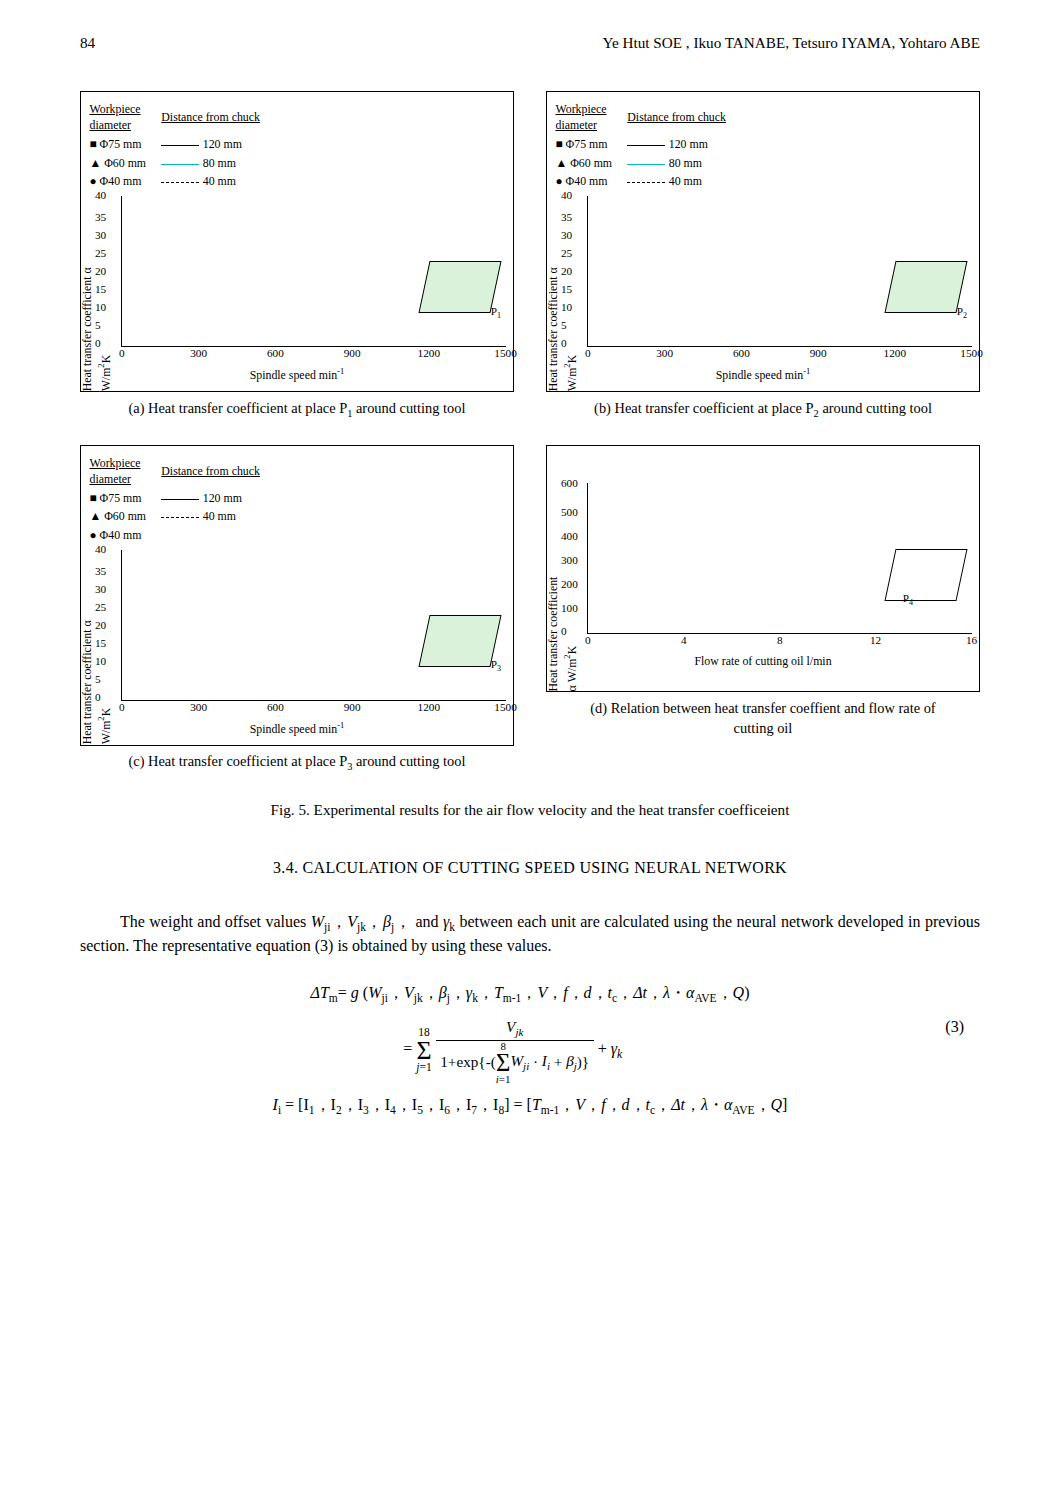84 Ye Htut SOE , Ikuo TANABE, Tetsuro IYAMA, Yohtaro ABE
| Workpiece diameter | Distance from chuck |
| --- | --- |
| ■ Φ75 mm | 120 mm |
| ▲ Φ60 mm | 80 mm |
| ● Φ40 mm | 40 mm |
Heat transfer coefficient α W/m2K
40 35 30 25 20 15 10 5 0 0 300 600 900 1200 1500
P1
Spindle speed min-1
(a) Heat transfer coefficient at place P1 around cutting tool
| Workpiece diameter | Distance from chuck |
| --- | --- |
| ■ Φ75 mm | 120 mm |
| ▲ Φ60 mm | 80 mm |
| ● Φ40 mm | 40 mm |
Heat transfer coefficient α W/m2K
40 35 30 25 20 15 10 5 0 0 300 600 900 1200 1500
P2
Spindle speed min-1
(b) Heat transfer coefficient at place P2 around cutting tool
| Workpiece diameter | Distance from chuck |
| --- | --- |
| ■ Φ75 mm | 120 mm |
| ▲ Φ60 mm | 40 mm |
| ● Φ40 mm | |
Heat transfer coefficient α W/m2K
40 35 30 25 20 15 10 5 0 0 300 600 900 1200 1500
P3
Spindle speed min-1
(c) Heat transfer coefficient at place P3 around cutting tool
Heat transfer coefficient α W/m2K
600 500 400 300 200 100 0 0 4 8 12 16
P4
Flow rate of cutting oil l/min
(d) Relation between heat transfer coeffient and flow rate of
cutting oil
Fig. 5. Experimental results for the air flow velocity and the heat transfer coefficeient
3.4. CALCULATION OF CUTTING SPEED USING NEURAL NETWORK
The weight and offset values Wji，Vjk，βj， and γk between each unit are calculated using the neural network developed in previous section. The representative equation (3) is obtained by using these values.
ΔTm= g (Wji，Vjk，βj，γk，Tm-1，V，f，d，tc，Δt，λ・αAVE，Q)
= 18 Σ j=1 Vjk 1+exp{-(8 Σi=1 Wji · Ii + βj)} + γk (3)
Ii = [I1，I2，I3，I4，I5，I6，I7，I8] = [Tm-1，V，f，d，tc，Δt，λ・αAVE，Q]